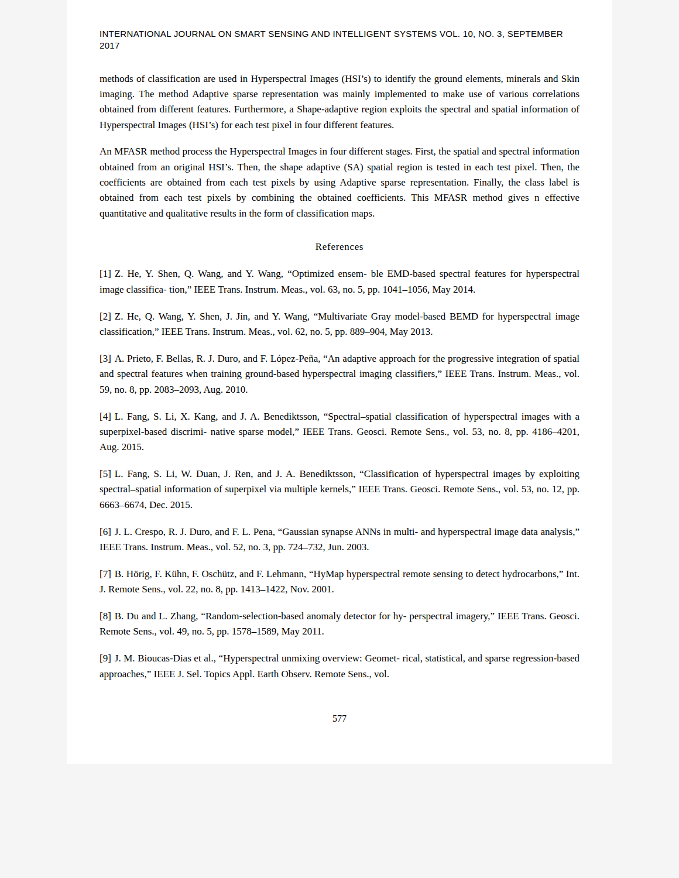International Journal on Smart Sensing and Intelligent Systems Vol. 10, No. 3, September 2017
methods of classification are used in Hyperspectral Images (HSI’s) to identify the ground elements, minerals and Skin imaging. The method Adaptive sparse representation was mainly implemented to make use of various correlations obtained from different features. Furthermore, a Shape-adaptive region exploits the spectral and spatial information of Hyperspectral Images (HSI’s) for each test pixel in four different features.
An MFASR method process the Hyperspectral Images in four different stages. First, the spatial and spectral information obtained from an original HSI’s. Then, the shape adaptive (SA) spatial region is tested in each test pixel. Then, the coefficients are obtained from each test pixels by using Adaptive sparse representation. Finally, the class label is obtained from each test pixels by combining the obtained coefficients. This MFASR method gives n effective quantitative and qualitative results in the form of classification maps.
References
[1] Z. He, Y. Shen, Q. Wang, and Y. Wang, “Optimized ensem- ble EMD-based spectral features for hyperspectral image classifica- tion,” IEEE Trans. Instrum. Meas., vol. 63, no. 5, pp. 1041–1056, May 2014.
[2] Z. He, Q. Wang, Y. Shen, J. Jin, and Y. Wang, “Multivariate Gray model-based BEMD for hyperspectral image classification,” IEEE Trans. Instrum. Meas., vol. 62, no. 5, pp. 889–904, May 2013.
[3] A. Prieto, F. Bellas, R. J. Duro, and F. López-Peña, “An adaptive approach for the progressive integration of spatial and spectral features when training ground-based hyperspectral imaging classifiers,” IEEE Trans. Instrum. Meas., vol. 59, no. 8, pp. 2083–2093, Aug. 2010.
[4] L. Fang, S. Li, X. Kang, and J. A. Benediktsson, “Spectral–spatial classification of hyperspectral images with a superpixel-based discrimi- native sparse model,” IEEE Trans. Geosci. Remote Sens., vol. 53, no. 8, pp. 4186–4201, Aug. 2015.
[5] L. Fang, S. Li, W. Duan, J. Ren, and J. A. Benediktsson, “Classification of hyperspectral images by exploiting spectral–spatial information of superpixel via multiple kernels,” IEEE Trans. Geosci. Remote Sens., vol. 53, no. 12, pp. 6663–6674, Dec. 2015.
[6] J. L. Crespo, R. J. Duro, and F. L. Pena, “Gaussian synapse ANNs in multi- and hyperspectral image data analysis,” IEEE Trans. Instrum. Meas., vol. 52, no. 3, pp. 724–732, Jun. 2003.
[7] B. Hörig, F. Kühn, F. Oschütz, and F. Lehmann, “HyMap hyperspectral remote sensing to detect hydrocarbons,” Int. J. Remote Sens., vol. 22, no. 8, pp. 1413–1422, Nov. 2001.
[8] B. Du and L. Zhang, “Random-selection-based anomaly detector for hy- perspectral imagery,” IEEE Trans. Geosci. Remote Sens., vol. 49, no. 5, pp. 1578–1589, May 2011.
[9] J. M. Bioucas-Dias et al., “Hyperspectral unmixing overview: Geomet- rical, statistical, and sparse regression-based approaches,” IEEE J. Sel. Topics Appl. Earth Observ. Remote Sens., vol.
577